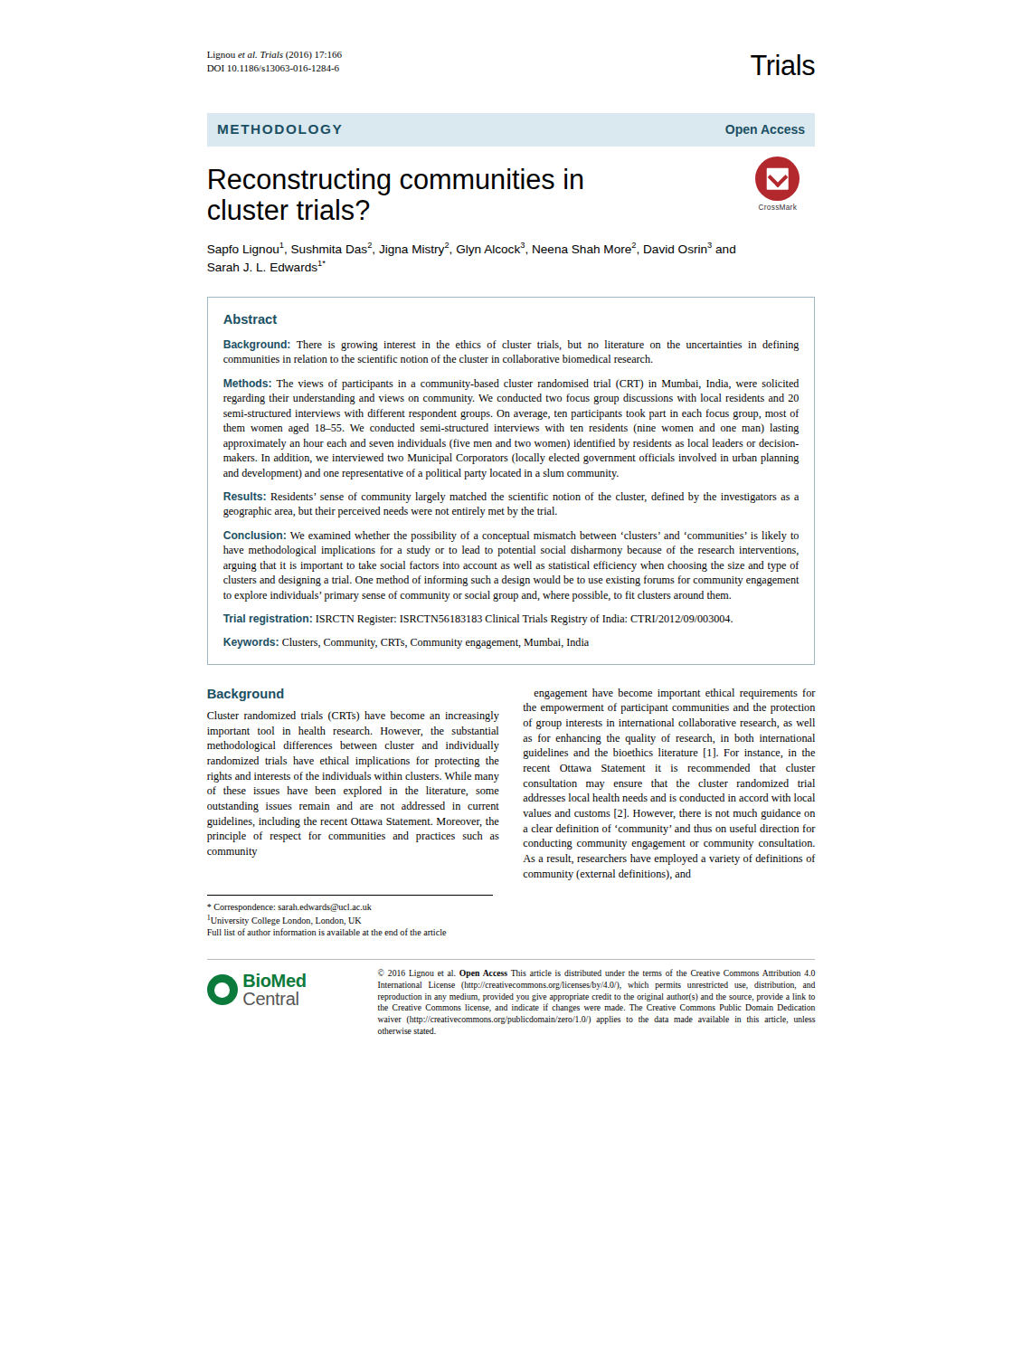Lignou et al. Trials (2016) 17:166
DOI 10.1186/s13063-016-1284-6
Trials
METHODOLOGY
Open Access
Reconstructing communities in cluster trials?
CrossMark
Sapfo Lignou1, Sushmita Das2, Jigna Mistry2, Glyn Alcock3, Neena Shah More2, David Osrin3 and Sarah J. L. Edwards1*
Abstract
Background: There is growing interest in the ethics of cluster trials, but no literature on the uncertainties in defining communities in relation to the scientific notion of the cluster in collaborative biomedical research.
Methods: The views of participants in a community-based cluster randomised trial (CRT) in Mumbai, India, were solicited regarding their understanding and views on community. We conducted two focus group discussions with local residents and 20 semi-structured interviews with different respondent groups. On average, ten participants took part in each focus group, most of them women aged 18–55. We conducted semi-structured interviews with ten residents (nine women and one man) lasting approximately an hour each and seven individuals (five men and two women) identified by residents as local leaders or decision-makers. In addition, we interviewed two Municipal Corporators (locally elected government officials involved in urban planning and development) and one representative of a political party located in a slum community.
Results: Residents’ sense of community largely matched the scientific notion of the cluster, defined by the investigators as a geographic area, but their perceived needs were not entirely met by the trial.
Conclusion: We examined whether the possibility of a conceptual mismatch between ‘clusters’ and ‘communities’ is likely to have methodological implications for a study or to lead to potential social disharmony because of the research interventions, arguing that it is important to take social factors into account as well as statistical efficiency when choosing the size and type of clusters and designing a trial. One method of informing such a design would be to use existing forums for community engagement to explore individuals’ primary sense of community or social group and, where possible, to fit clusters around them.
Trial registration: ISRCTN Register: ISRCTN56183183 Clinical Trials Registry of India: CTRI/2012/09/003004.
Keywords: Clusters, Community, CRTs, Community engagement, Mumbai, India
Background
Cluster randomized trials (CRTs) have become an increasingly important tool in health research. However, the substantial methodological differences between cluster and individually randomized trials have ethical implications for protecting the rights and interests of the individuals within clusters. While many of these issues have been explored in the literature, some outstanding issues remain and are not addressed in current guidelines, including the recent Ottawa Statement. Moreover, the principle of respect for communities and practices such as community
engagement have become important ethical requirements for the empowerment of participant communities and the protection of group interests in international collaborative research, as well as for enhancing the quality of research, in both international guidelines and the bioethics literature [1]. For instance, in the recent Ottawa Statement it is recommended that cluster consultation may ensure that the cluster randomized trial addresses local health needs and is conducted in accord with local values and customs [2]. However, there is not much guidance on a clear definition of ‘community’ and thus on useful direction for conducting community engagement or community consultation. As a result, researchers have employed a variety of definitions of community (external definitions), and
* Correspondence: sarah.edwards@ucl.ac.uk
1University College London, London, UK
Full list of author information is available at the end of the article
BioMed Central
© 2016 Lignou et al. Open Access This article is distributed under the terms of the Creative Commons Attribution 4.0 International License (http://creativecommons.org/licenses/by/4.0/), which permits unrestricted use, distribution, and reproduction in any medium, provided you give appropriate credit to the original author(s) and the source, provide a link to the Creative Commons license, and indicate if changes were made. The Creative Commons Public Domain Dedication waiver (http://creativecommons.org/publicdomain/zero/1.0/) applies to the data made available in this article, unless otherwise stated.